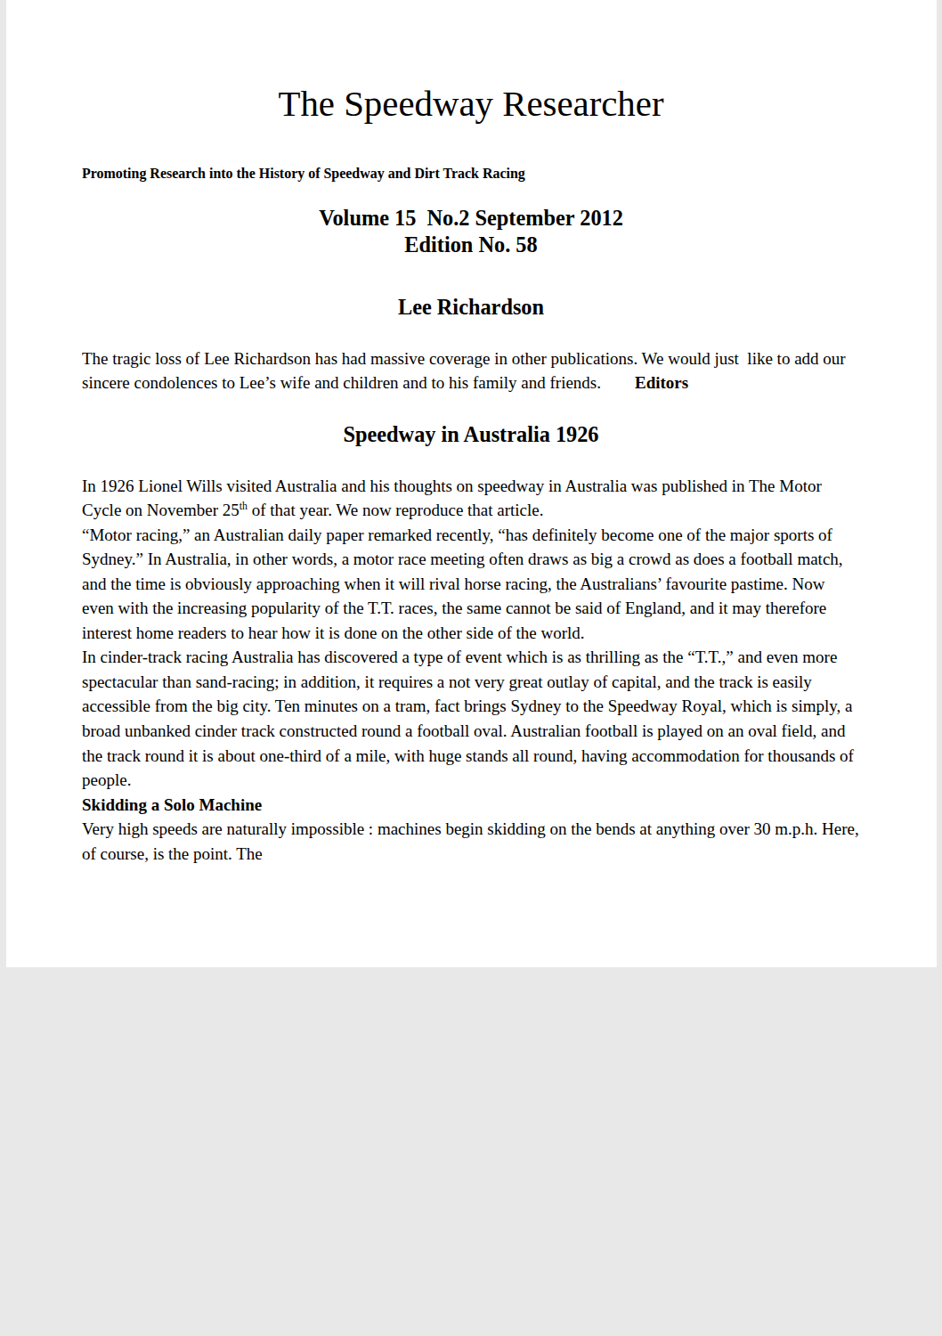The Speedway Researcher
Promoting Research into the History of Speedway and Dirt Track Racing
Volume 15 No.2 September 2012
Edition No. 58
Lee Richardson
The tragic loss of Lee Richardson has had massive coverage in other publications. We would just like to add our sincere condolences to Lee’s wife and children and to his family and friends. Editors
Speedway in Australia 1926
In 1926 Lionel Wills visited Australia and his thoughts on speedway in Australia was published in The Motor Cycle on November 25th of that year. We now reproduce that article.
“Motor racing,” an Australian daily paper remarked recently, “has definitely become one of the major sports of Sydney.” In Australia, in other words, a motor race meeting often draws as big a crowd as does a football match, and the time is obviously approaching when it will rival horse racing, the Australians’ favourite pastime. Now even with the increasing popularity of the T.T. races, the same cannot be said of England, and it may therefore interest home readers to hear how it is done on the other side of the world.
In cinder-track racing Australia has discovered a type of event which is as thrilling as the “T.T.,” and even more spectacular than sand-racing; in addition, it requires a not very great outlay of capital, and the track is easily accessible from the big city. Ten minutes on a tram, fact brings Sydney to the Speedway Royal, which is simply, a broad unbanked cinder track constructed round a football oval. Australian football is played on an oval field, and the track round it is about one-third of a mile, with huge stands all round, having accommodation for thousands of people.
Skidding a Solo Machine
Very high speeds are naturally impossible : machines begin skidding on the bends at anything over 30 m.p.h. Here, of course, is the point. The